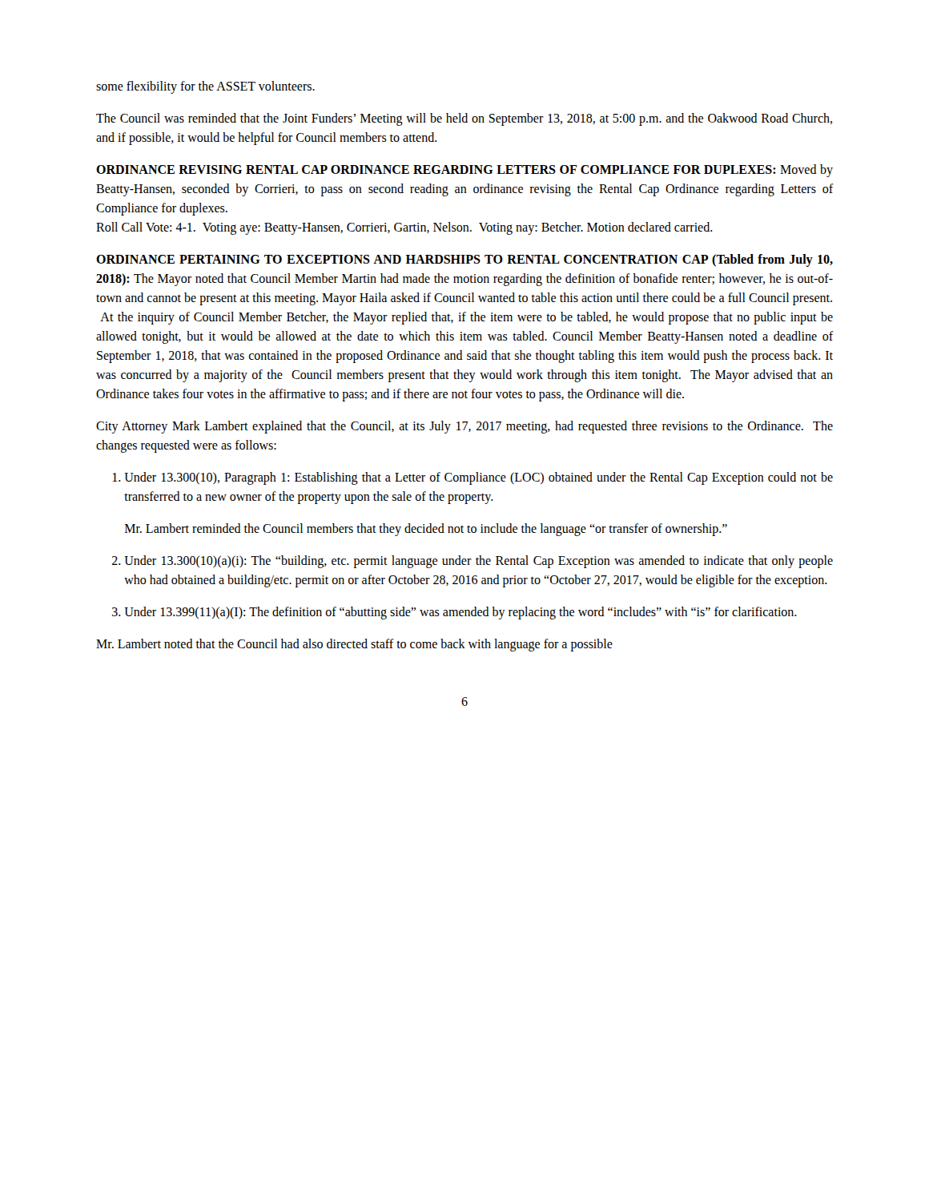some flexibility for the ASSET volunteers.
The Council was reminded that the Joint Funders’ Meeting will be held on September 13, 2018, at 5:00 p.m. and the Oakwood Road Church, and if possible, it would be helpful for Council members to attend.
ORDINANCE REVISING RENTAL CAP ORDINANCE REGARDING LETTERS OF COMPLIANCE FOR DUPLEXES: Moved by Beatty-Hansen, seconded by Corrieri, to pass on second reading an ordinance revising the Rental Cap Ordinance regarding Letters of Compliance for duplexes.
Roll Call Vote: 4-1. Voting aye: Beatty-Hansen, Corrieri, Gartin, Nelson. Voting nay: Betcher. Motion declared carried.
ORDINANCE PERTAINING TO EXCEPTIONS AND HARDSHIPS TO RENTAL CONCENTRATION CAP (Tabled from July 10, 2018): The Mayor noted that Council Member Martin had made the motion regarding the definition of bonafide renter; however, he is out-of-town and cannot be present at this meeting. Mayor Haila asked if Council wanted to table this action until there could be a full Council present. At the inquiry of Council Member Betcher, the Mayor replied that, if the item were to be tabled, he would propose that no public input be allowed tonight, but it would be allowed at the date to which this item was tabled. Council Member Beatty-Hansen noted a deadline of September 1, 2018, that was contained in the proposed Ordinance and said that she thought tabling this item would push the process back. It was concurred by a majority of the Council members present that they would work through this item tonight. The Mayor advised that an Ordinance takes four votes in the affirmative to pass; and if there are not four votes to pass, the Ordinance will die.
City Attorney Mark Lambert explained that the Council, at its July 17, 2017 meeting, had requested three revisions to the Ordinance. The changes requested were as follows:
Under 13.300(10), Paragraph 1: Establishing that a Letter of Compliance (LOC) obtained under the Rental Cap Exception could not be transferred to a new owner of the property upon the sale of the property.
Mr. Lambert reminded the Council members that they decided not to include the language “or transfer of ownership.”
Under 13.300(10)(a)(i): The “building, etc. permit language under the Rental Cap Exception was amended to indicate that only people who had obtained a building/etc. permit on or after October 28, 2016 and prior to “October 27, 2017, would be eligible for the exception.
Under 13.399(11)(a)(I): The definition of “abutting side” was amended by replacing the word “includes” with “is” for clarification.
Mr. Lambert noted that the Council had also directed staff to come back with language for a possible
6